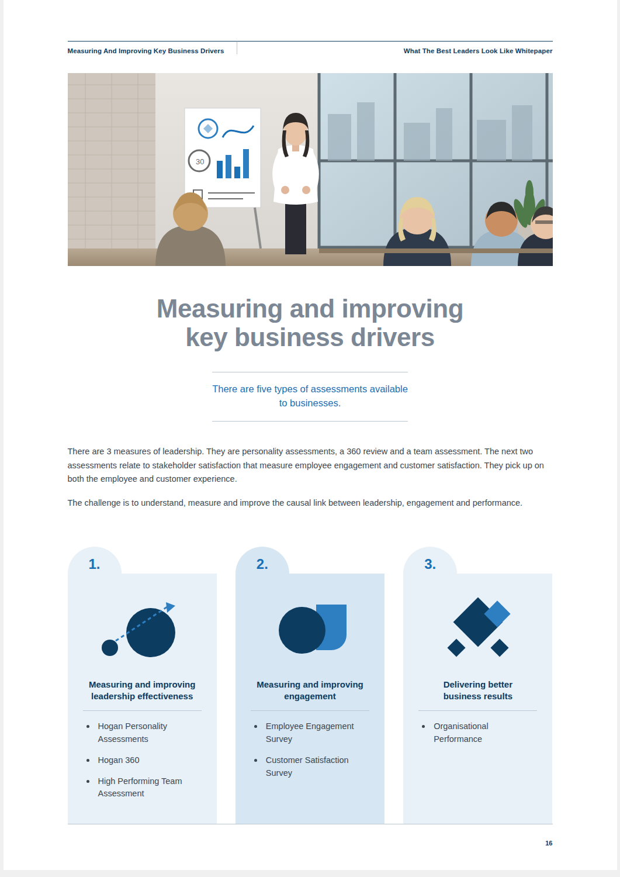Measuring And Improving Key Business Drivers
What The Best Leaders Look Like Whitepaper
30
Measuring and improving
key business drivers
There are five types of assessments available
to businesses.
There are 3 measures of leadership. They are personality assessments, a 360 review and a team assessment. The next two assessments relate to stakeholder satisfaction that measure employee engagement and customer satisfaction. They pick up on both the employee and customer experience.
The challenge is to understand, measure and improve the causal link between leadership, engagement and performance.
1.
Measuring and improving
leadership effectiveness
Hogan Personality Assessments
Hogan 360
High Performing Team Assessment
2.
Measuring and improving
engagement
Employee Engagement Survey
Customer Satisfaction Survey
3.
Delivering better
business results
Organisational Performance
16